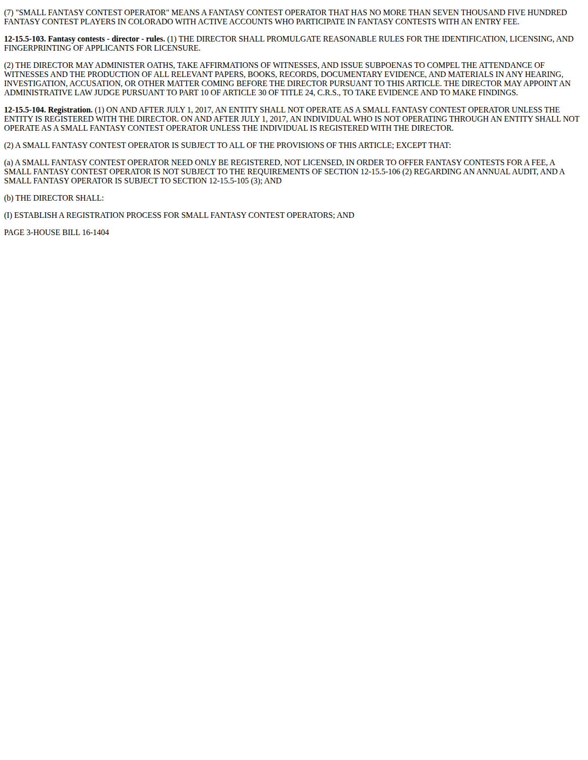(7) "SMALL FANTASY CONTEST OPERATOR" MEANS A FANTASY CONTEST OPERATOR THAT HAS NO MORE THAN SEVEN THOUSAND FIVE HUNDRED FANTASY CONTEST PLAYERS IN COLORADO WITH ACTIVE ACCOUNTS WHO PARTICIPATE IN FANTASY CONTESTS WITH AN ENTRY FEE.
12-15.5-103. Fantasy contests - director - rules. (1) THE DIRECTOR SHALL PROMULGATE REASONABLE RULES FOR THE IDENTIFICATION, LICENSING, AND FINGERPRINTING OF APPLICANTS FOR LICENSURE.
(2) THE DIRECTOR MAY ADMINISTER OATHS, TAKE AFFIRMATIONS OF WITNESSES, AND ISSUE SUBPOENAS TO COMPEL THE ATTENDANCE OF WITNESSES AND THE PRODUCTION OF ALL RELEVANT PAPERS, BOOKS, RECORDS, DOCUMENTARY EVIDENCE, AND MATERIALS IN ANY HEARING, INVESTIGATION, ACCUSATION, OR OTHER MATTER COMING BEFORE THE DIRECTOR PURSUANT TO THIS ARTICLE. THE DIRECTOR MAY APPOINT AN ADMINISTRATIVE LAW JUDGE PURSUANT TO PART 10 OF ARTICLE 30 OF TITLE 24, C.R.S., TO TAKE EVIDENCE AND TO MAKE FINDINGS.
12-15.5-104. Registration. (1) ON AND AFTER JULY 1, 2017, AN ENTITY SHALL NOT OPERATE AS A SMALL FANTASY CONTEST OPERATOR UNLESS THE ENTITY IS REGISTERED WITH THE DIRECTOR. ON AND AFTER JULY 1, 2017, AN INDIVIDUAL WHO IS NOT OPERATING THROUGH AN ENTITY SHALL NOT OPERATE AS A SMALL FANTASY CONTEST OPERATOR UNLESS THE INDIVIDUAL IS REGISTERED WITH THE DIRECTOR.
(2) A SMALL FANTASY CONTEST OPERATOR IS SUBJECT TO ALL OF THE PROVISIONS OF THIS ARTICLE; EXCEPT THAT:
(a) A SMALL FANTASY CONTEST OPERATOR NEED ONLY BE REGISTERED, NOT LICENSED, IN ORDER TO OFFER FANTASY CONTESTS FOR A FEE, A SMALL FANTASY CONTEST OPERATOR IS NOT SUBJECT TO THE REQUIREMENTS OF SECTION 12-15.5-106 (2) REGARDING AN ANNUAL AUDIT, AND A SMALL FANTASY OPERATOR IS SUBJECT TO SECTION 12-15.5-105 (3); AND
(b) THE DIRECTOR SHALL:
(I) ESTABLISH A REGISTRATION PROCESS FOR SMALL FANTASY CONTEST OPERATORS; AND
PAGE 3-HOUSE BILL 16-1404